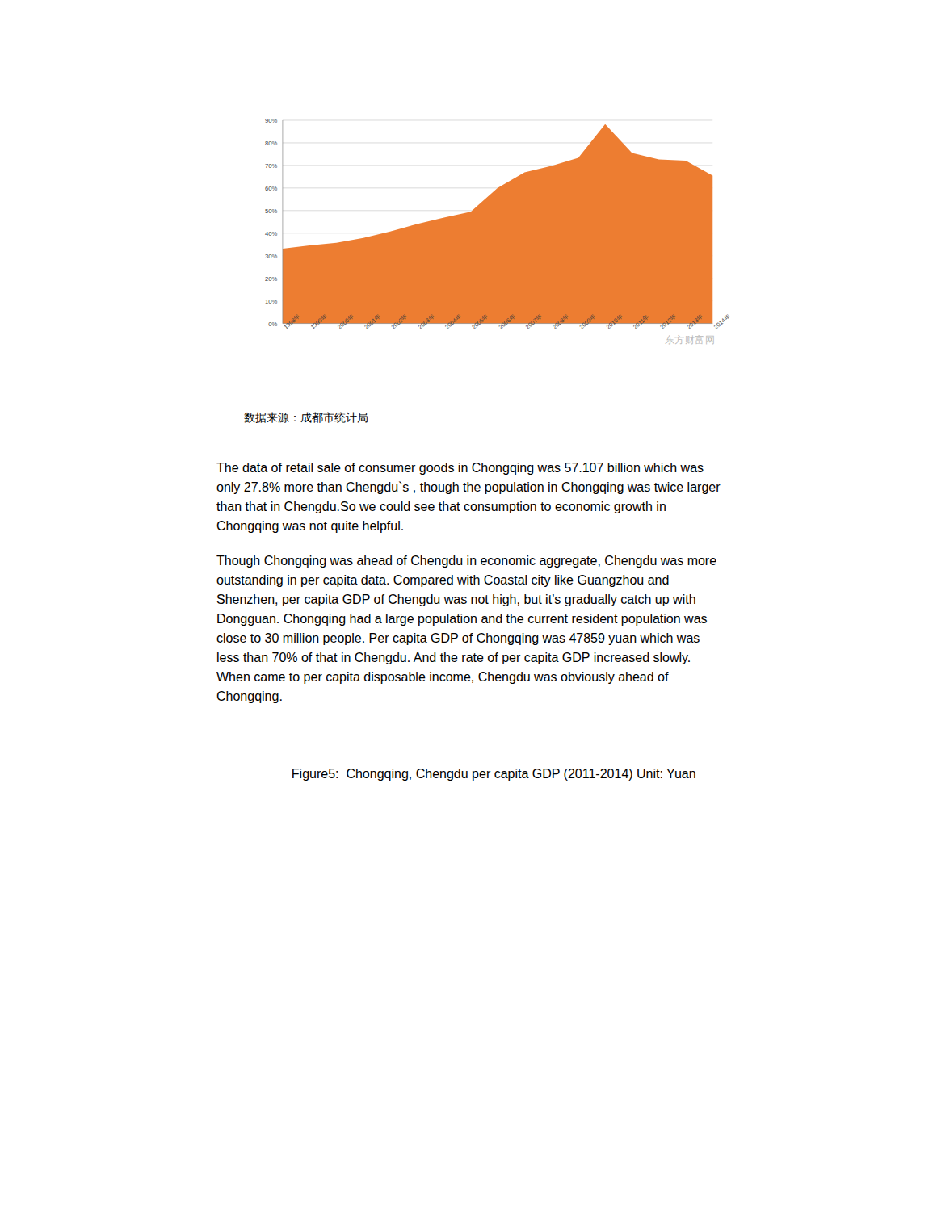90% 80% 70% 60% 50% 40% 30% 20% 10% 0% 1998年 1999年 2000年 2001年 2002年 2003年 2004年 2005年 2006年 2007年 2008年 2009年 2010年 2011年 2012年 2013年 2014年
东方财富网
数据来源：成都市统计局
The data of retail sale of consumer goods in Chongqing was 57.107 billion which was only 27.8% more than Chengdu`s , though the population in Chongqing was twice larger than that in Chengdu.So we could see that consumption to economic growth in Chongqing was not quite helpful.
Though Chongqing was ahead of Chengdu in economic aggregate, Chengdu was more outstanding in per capita data. Compared with Coastal city like Guangzhou and Shenzhen, per capita GDP of Chengdu was not high, but it’s gradually catch up with Dongguan. Chongqing had a large population and the current resident population was close to 30 million people. Per capita GDP of Chongqing was 47859 yuan which was less than 70% of that in Chengdu. And the rate of per capita GDP increased slowly. When came to per capita disposable income, Chengdu was obviously ahead of Chongqing.
Figure5: Chongqing, Chengdu per capita GDP (2011-2014) Unit: Yuan